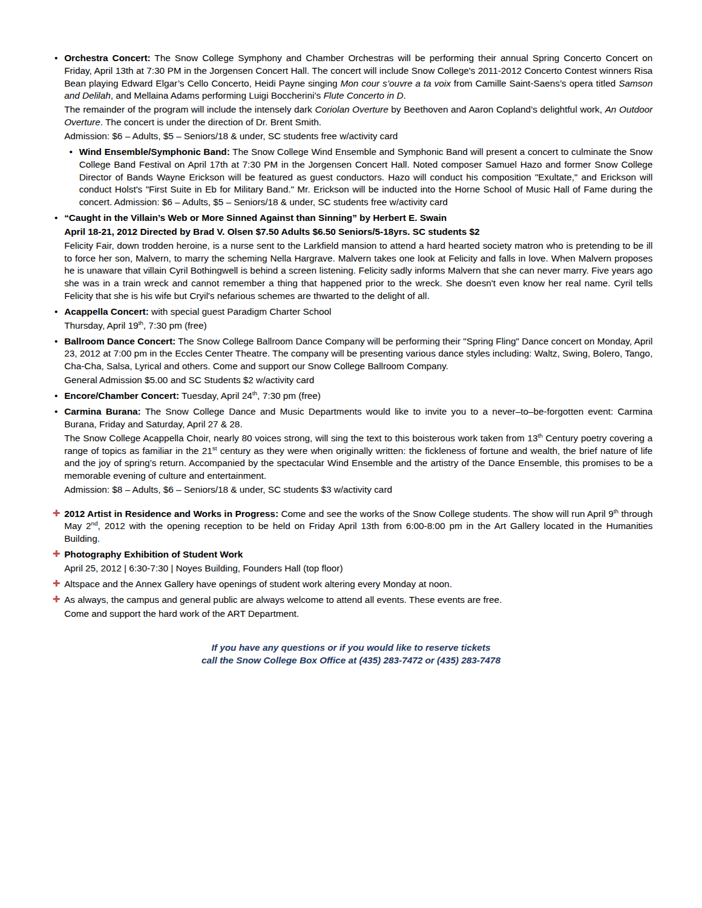Orchestra Concert: The Snow College Symphony and Chamber Orchestras will be performing their annual Spring Concerto Concert on Friday, April 13th at 7:30 PM in the Jorgensen Concert Hall. The concert will include Snow College's 2011-2012 Concerto Contest winners Risa Bean playing Edward Elgar’s Cello Concerto, Heidi Payne singing Mon cour s’ouvre a ta voix from Camille Saint-Saens’s opera titled Samson and Delilah, and Mellaina Adams performing Luigi Boccherini’s Flute Concerto in D.
The remainder of the program will include the intensely dark Coriolan Overture by Beethoven and Aaron Copland’s delightful work, An Outdoor Overture. The concert is under the direction of Dr. Brent Smith.
Admission: $6 – Adults, $5 – Seniors/18 & under, SC students free w/activity card
Wind Ensemble/Symphonic Band: The Snow College Wind Ensemble and Symphonic Band will present a concert to culminate the Snow College Band Festival on April 17th at 7:30 PM in the Jorgensen Concert Hall. Noted composer Samuel Hazo and former Snow College Director of Bands Wayne Erickson will be featured as guest conductors. Hazo will conduct his composition "Exultate," and Erickson will conduct Holst's "First Suite in Eb for Military Band." Mr. Erickson will be inducted into the Horne School of Music Hall of Fame during the concert. Admission: $6 – Adults, $5 – Seniors/18 & under, SC students free w/activity card
“Caught in the Villain’s Web or More Sinned Against than Sinning” by Herbert E. Swain
April 18-21, 2012 Directed by Brad V. Olsen $7.50 Adults $6.50 Seniors/5-18yrs. SC students $2
Felicity Fair, down trodden heroine, is a nurse sent to the Larkfield mansion to attend a hard hearted society matron who is pretending to be ill to force her son, Malvern, to marry the scheming Nella Hargrave. Malvern takes one look at Felicity and falls in love. When Malvern proposes he is unaware that villain Cyril Bothingwell is behind a screen listening. Felicity sadly informs Malvern that she can never marry. Five years ago she was in a train wreck and cannot remember a thing that happened prior to the wreck. She doesn't even know her real name. Cyril tells Felicity that she is his wife but Cryil's nefarious schemes are thwarted to the delight of all.
Acappella Concert: with special guest Paradigm Charter School
Thursday, April 19th, 7:30 pm (free)
Ballroom Dance Concert: The Snow College Ballroom Dance Company will be performing their "Spring Fling" Dance concert on Monday, April 23, 2012 at 7:00 pm in the Eccles Center Theatre. The company will be presenting various dance styles including: Waltz, Swing, Bolero, Tango, Cha-Cha, Salsa, Lyrical and others. Come and support our Snow College Ballroom Company.
General Admission $5.00 and SC Students $2 w/activity card
Encore/Chamber Concert: Tuesday, April 24th, 7:30 pm (free)
Carmina Burana: The Snow College Dance and Music Departments would like to invite you to a never–to–be-forgotten event: Carmina Burana, Friday and Saturday, April 27 & 28.
The Snow College Acappella Choir, nearly 80 voices strong, will sing the text to this boisterous work taken from 13th Century poetry covering a range of topics as familiar in the 21st century as they were when originally written: the fickleness of fortune and wealth, the brief nature of life and the joy of spring’s return. Accompanied by the spectacular Wind Ensemble and the artistry of the Dance Ensemble, this promises to be a memorable evening of culture and entertainment.
Admission: $8 – Adults, $6 – Seniors/18 & under, SC students $3 w/activity card
2012 Artist in Residence and Works in Progress: Come and see the works of the Snow College students. The show will run April 9th through May 2nd, 2012 with the opening reception to be held on Friday April 13th from 6:00-8:00 pm in the Art Gallery located in the Humanities Building.
Photography Exhibition of Student Work
April 25, 2012 | 6:30-7:30 | Noyes Building, Founders Hall (top floor)
Altspace and the Annex Gallery have openings of student work altering every Monday at noon.
As always, the campus and general public are always welcome to attend all events. These events are free.
Come and support the hard work of the ART Department.
If you have any questions or if you would like to reserve tickets
call the Snow College Box Office at (435) 283-7472 or (435) 283-7478